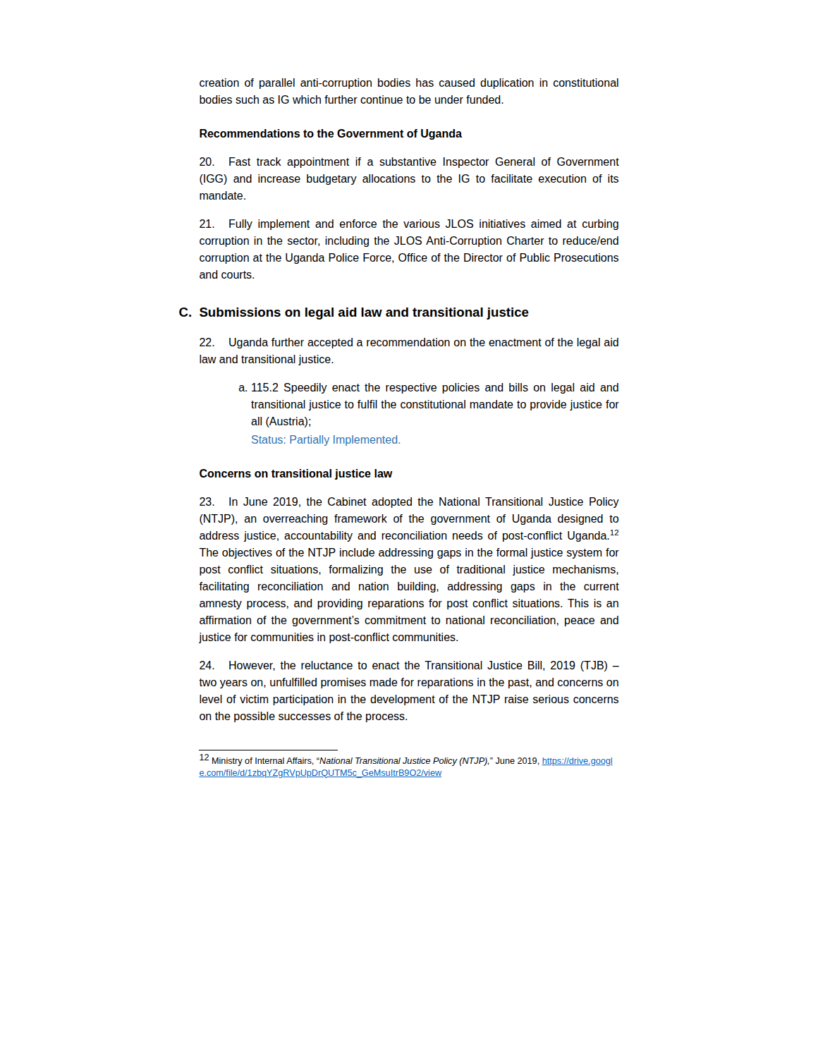creation of parallel anti-corruption bodies has caused duplication in constitutional bodies such as IG which further continue to be under funded.
Recommendations to the Government of Uganda
20. Fast track appointment if a substantive Inspector General of Government (IGG) and increase budgetary allocations to the IG to facilitate execution of its mandate.
21. Fully implement and enforce the various JLOS initiatives aimed at curbing corruption in the sector, including the JLOS Anti-Corruption Charter to reduce/end corruption at the Uganda Police Force, Office of the Director of Public Prosecutions and courts.
C. Submissions on legal aid law and transitional justice
22. Uganda further accepted a recommendation on the enactment of the legal aid law and transitional justice.
115.2 Speedily enact the respective policies and bills on legal aid and transitional justice to fulfil the constitutional mandate to provide justice for all (Austria); Status: Partially Implemented.
Concerns on transitional justice law
23. In June 2019, the Cabinet adopted the National Transitional Justice Policy (NTJP), an overreaching framework of the government of Uganda designed to address justice, accountability and reconciliation needs of post-conflict Uganda.12 The objectives of the NTJP include addressing gaps in the formal justice system for post conflict situations, formalizing the use of traditional justice mechanisms, facilitating reconciliation and nation building, addressing gaps in the current amnesty process, and providing reparations for post conflict situations. This is an affirmation of the government’s commitment to national reconciliation, peace and justice for communities in post-conflict communities.
24. However, the reluctance to enact the Transitional Justice Bill, 2019 (TJB) – two years on, unfulfilled promises made for reparations in the past, and concerns on level of victim participation in the development of the NTJP raise serious concerns on the possible successes of the process.
12 Ministry of Internal Affairs, “National Transitional Justice Policy (NTJP),” June 2019, https://drive.google.com/file/d/1zbqYZgRVpUpDrQUTM5c_GeMsuItrB9O2/view